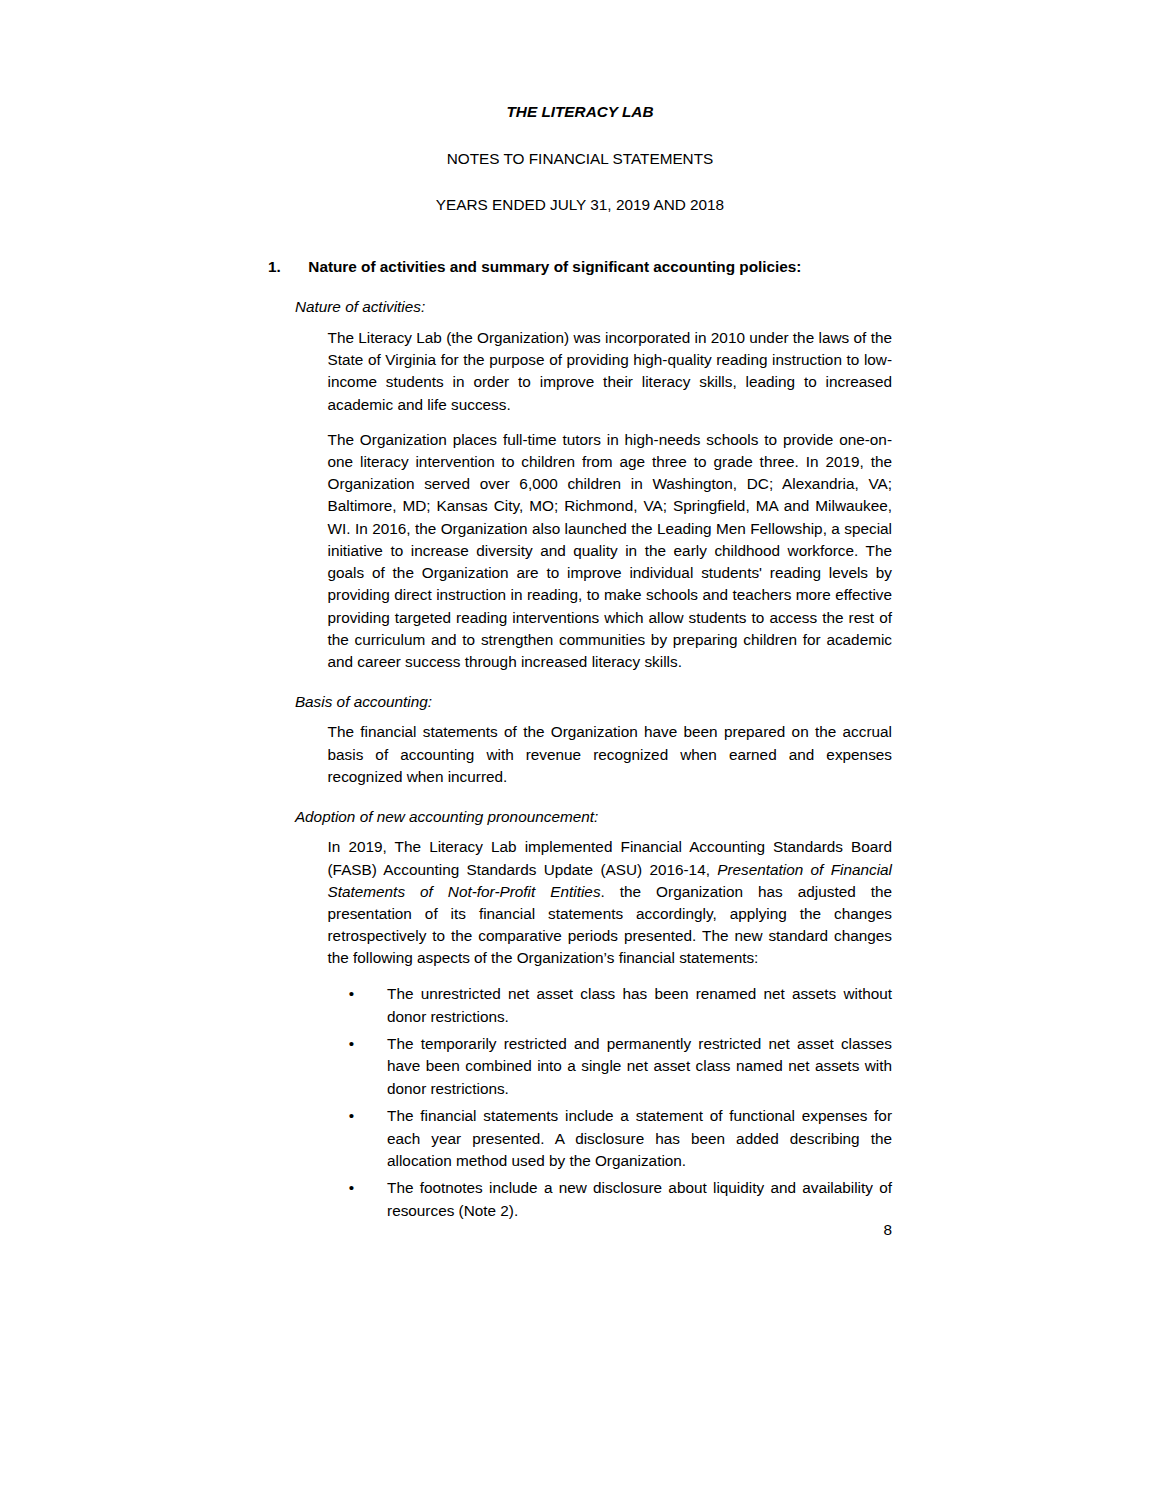THE LITERACY LAB
NOTES TO FINANCIAL STATEMENTS
YEARS ENDED JULY 31, 2019 AND 2018
1.
Nature of activities and summary of significant accounting policies:
Nature of activities:
The Literacy Lab (the Organization) was incorporated in 2010 under the laws of the State of Virginia for the purpose of providing high-quality reading instruction to low-income students in order to improve their literacy skills, leading to increased academic and life success.
The Organization places full-time tutors in high-needs schools to provide one-on-one literacy intervention to children from age three to grade three. In 2019, the Organization served over 6,000 children in Washington, DC; Alexandria, VA; Baltimore, MD; Kansas City, MO; Richmond, VA; Springfield, MA and Milwaukee, WI. In 2016, the Organization also launched the Leading Men Fellowship, a special initiative to increase diversity and quality in the early childhood workforce. The goals of the Organization are to improve individual students' reading levels by providing direct instruction in reading, to make schools and teachers more effective providing targeted reading interventions which allow students to access the rest of the curriculum and to strengthen communities by preparing children for academic and career success through increased literacy skills.
Basis of accounting:
The financial statements of the Organization have been prepared on the accrual basis of accounting with revenue recognized when earned and expenses recognized when incurred.
Adoption of new accounting pronouncement:
In 2019, The Literacy Lab implemented Financial Accounting Standards Board (FASB) Accounting Standards Update (ASU) 2016-14, Presentation of Financial Statements of Not-for-Profit Entities. the Organization has adjusted the presentation of its financial statements accordingly, applying the changes retrospectively to the comparative periods presented. The new standard changes the following aspects of the Organization’s financial statements:
The unrestricted net asset class has been renamed net assets without donor restrictions.
The temporarily restricted and permanently restricted net asset classes have been combined into a single net asset class named net assets with donor restrictions.
The financial statements include a statement of functional expenses for each year presented. A disclosure has been added describing the allocation method used by the Organization.
The footnotes include a new disclosure about liquidity and availability of resources (Note 2).
8